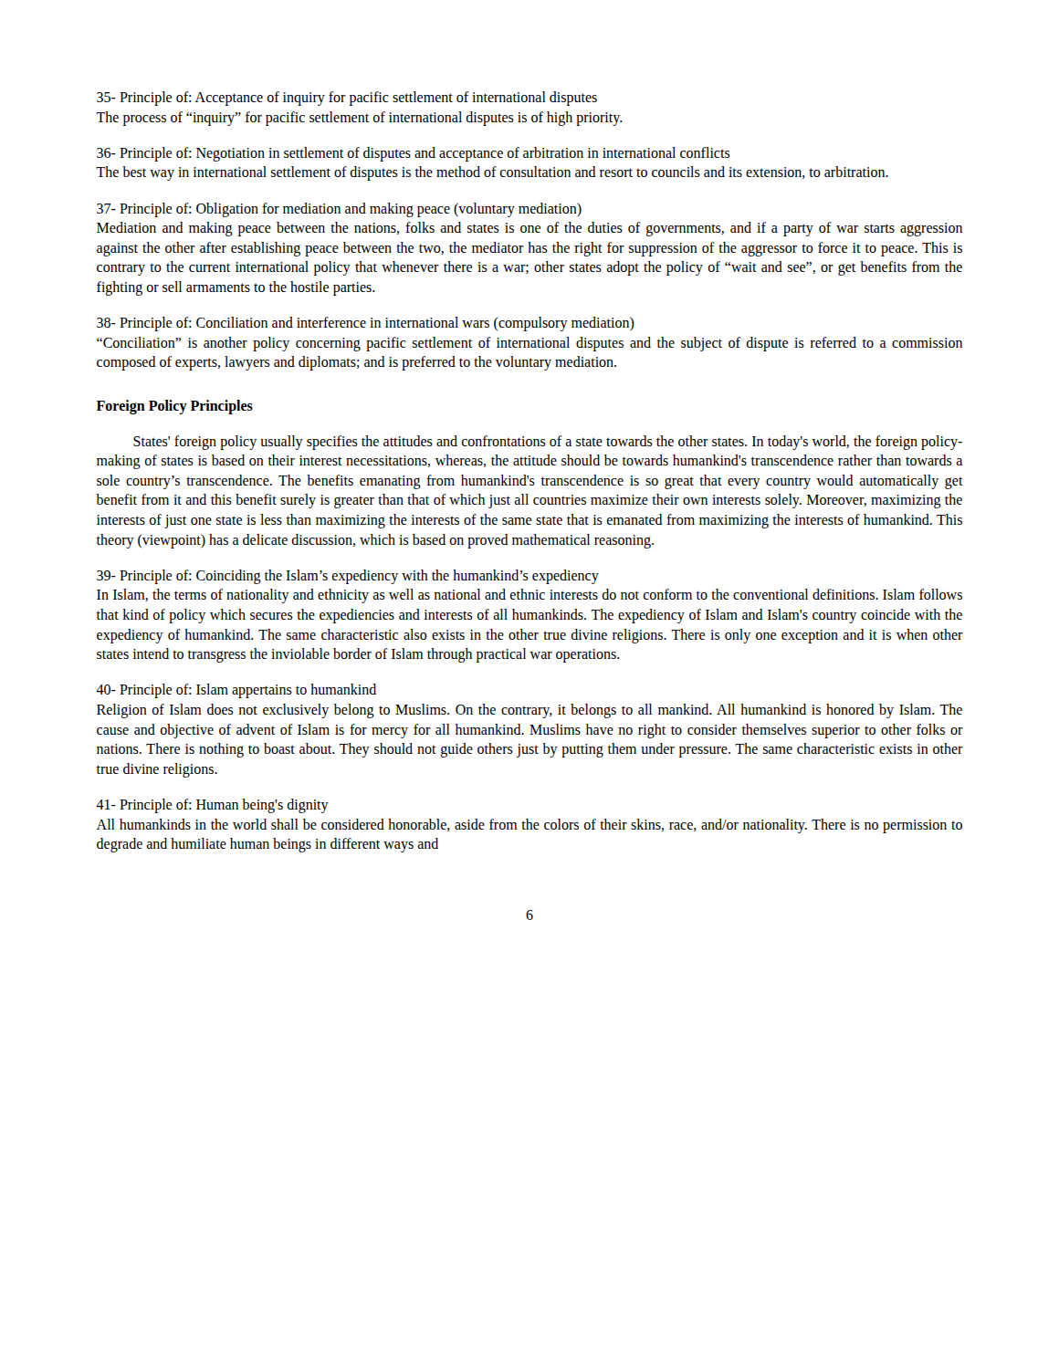35- Principle of: Acceptance of inquiry for pacific settlement of international disputes
The process of “inquiry” for pacific settlement of international disputes is of high priority.
36- Principle of: Negotiation in settlement of disputes and acceptance of arbitration in international conflicts
The best way in international settlement of disputes is the method of consultation and resort to councils and its extension, to arbitration.
37- Principle of: Obligation for mediation and making peace (voluntary mediation)
Mediation and making peace between the nations, folks and states is one of the duties of governments, and if a party of war starts aggression against the other after establishing peace between the two, the mediator has the right for suppression of the aggressor to force it to peace. This is contrary to the current international policy that whenever there is a war; other states adopt the policy of “wait and see”, or get benefits from the fighting or sell armaments to the hostile parties.
38- Principle of: Conciliation and interference in international wars (compulsory mediation)
“Conciliation” is another policy concerning pacific settlement of international disputes and the subject of dispute is referred to a commission composed of experts, lawyers and diplomats; and is preferred to the voluntary mediation.
Foreign Policy Principles
States' foreign policy usually specifies the attitudes and confrontations of a state towards the other states. In today's world, the foreign policy-making of states is based on their interest necessitations, whereas, the attitude should be towards humankind's transcendence rather than towards a sole country’s transcendence. The benefits emanating from humankind's transcendence is so great that every country would automatically get benefit from it and this benefit surely is greater than that of which just all countries maximize their own interests solely. Moreover, maximizing the interests of just one state is less than maximizing the interests of the same state that is emanated from maximizing the interests of humankind. This theory (viewpoint) has a delicate discussion, which is based on proved mathematical reasoning.
39- Principle of: Coinciding the Islam’s expediency with the humankind’s expediency
In Islam, the terms of nationality and ethnicity as well as national and ethnic interests do not conform to the conventional definitions. Islam follows that kind of policy which secures the expediencies and interests of all humankinds. The expediency of Islam and Islam's country coincide with the expediency of humankind. The same characteristic also exists in the other true divine religions. There is only one exception and it is when other states intend to transgress the inviolable border of Islam through practical war operations.
40- Principle of: Islam appertains to humankind
Religion of Islam does not exclusively belong to Muslims. On the contrary, it belongs to all mankind. All humankind is honored by Islam. The cause and objective of advent of Islam is for mercy for all humankind. Muslims have no right to consider themselves superior to other folks or nations. There is nothing to boast about. They should not guide others just by putting them under pressure. The same characteristic exists in other true divine religions.
41- Principle of: Human being's dignity
All humankinds in the world shall be considered honorable, aside from the colors of their skins, race, and/or nationality. There is no permission to degrade and humiliate human beings in different ways and
6